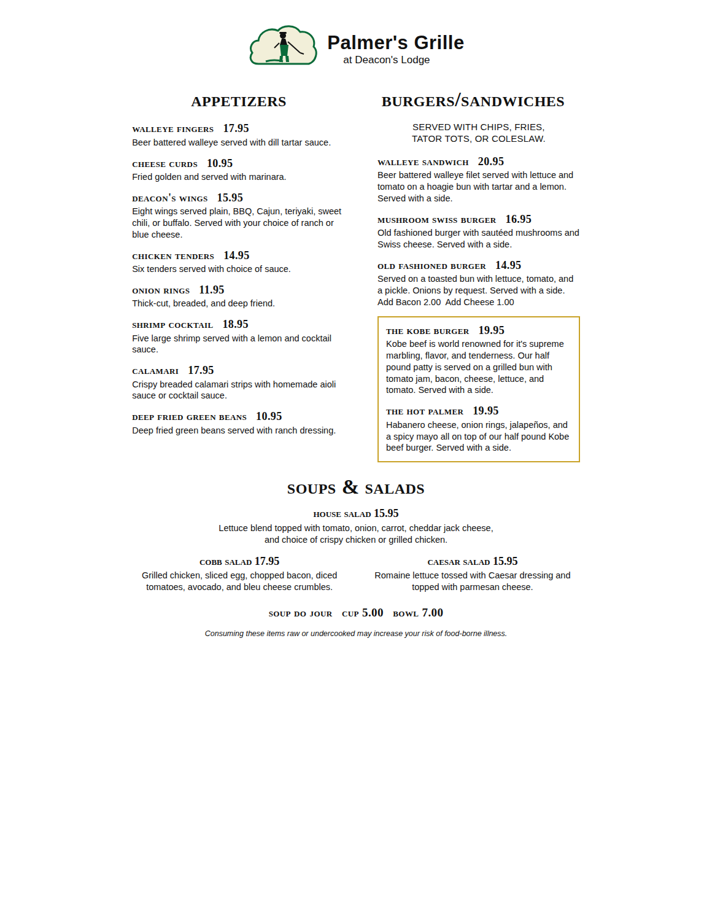Palmer's Grille
at Deacon's Lodge
Appetizers
Walleye Fingers 17.95
Beer battered walleye served with dill tartar sauce.
Cheese Curds 10.95
Fried golden and served with marinara.
Deacon's Wings 15.95
Eight wings served plain, BBQ, Cajun, teriyaki, sweet chili, or buffalo. Served with your choice of ranch or blue cheese.
Chicken Tenders 14.95
Six tenders served with choice of sauce.
Onion Rings 11.95
Thick-cut, breaded, and deep friend.
Shrimp Cocktail 18.95
Five large shrimp served with a lemon and cocktail sauce.
Calamari 17.95
Crispy breaded calamari strips with homemade aioli sauce or cocktail sauce.
Deep Fried Green Beans 10.95
Deep fried green beans served with ranch dressing.
Burgers/Sandwiches
SERVED WITH CHIPS, FRIES, TATOR TOTS, OR COLESLAW.
Walleye Sandwich 20.95
Beer battered walleye filet served with lettuce and tomato on a hoagie bun with tartar and a lemon. Served with a side.
Mushroom Swiss Burger 16.95
Old fashioned burger with sautéed mushrooms and Swiss cheese. Served with a side.
Old Fashioned Burger 14.95
Served on a toasted bun with lettuce, tomato, and a pickle. Onions by request. Served with a side. Add Bacon 2.00 Add Cheese 1.00
The Kobe Burger 19.95
Kobe beef is world renowned for it's supreme marbling, flavor, and tenderness. Our half pound patty is served on a grilled bun with tomato jam, bacon, cheese, lettuce, and tomato. Served with a side.
The Hot Palmer 19.95
Habanero cheese, onion rings, jalapeños, and a spicy mayo all on top of our half pound Kobe beef burger. Served with a side.
Soups & Salads
House Salad 15.95
Lettuce blend topped with tomato, onion, carrot, cheddar jack cheese,
and choice of crispy chicken or grilled chicken.
Cobb Salad 17.95
Grilled chicken, sliced egg, chopped bacon, diced tomatoes, avocado, and bleu cheese crumbles.
Caesar Salad 15.95
Romaine lettuce tossed with Caesar dressing and topped with parmesan cheese.
Soup Do Jour Cup 5.00 Bowl 7.00
Consuming these items raw or undercooked may increase your risk of food-borne illness.